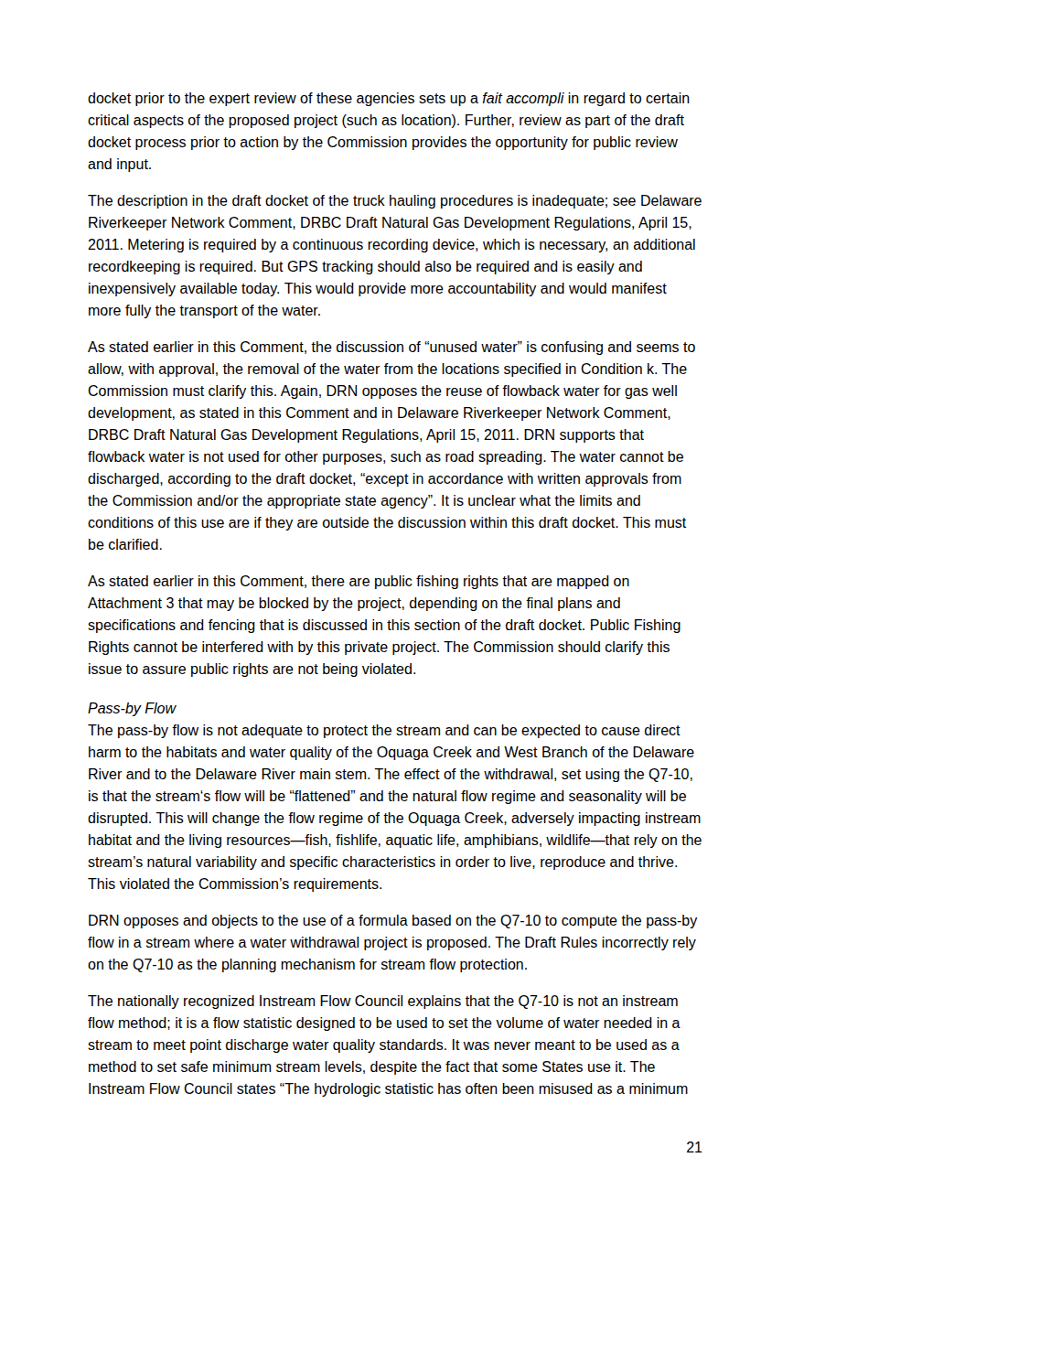docket prior to the expert review of these agencies sets up a fait accompli in regard to certain critical aspects of the proposed project (such as location). Further, review as part of the draft docket process prior to action by the Commission provides the opportunity for public review and input.
The description in the draft docket of the truck hauling procedures is inadequate; see Delaware Riverkeeper Network Comment, DRBC Draft Natural Gas Development Regulations, April 15, 2011. Metering is required by a continuous recording device, which is necessary, an additional recordkeeping is required. But GPS tracking should also be required and is easily and inexpensively available today. This would provide more accountability and would manifest more fully the transport of the water.
As stated earlier in this Comment, the discussion of “unused water” is confusing and seems to allow, with approval, the removal of the water from the locations specified in Condition k. The Commission must clarify this. Again, DRN opposes the reuse of flowback water for gas well development, as stated in this Comment and in Delaware Riverkeeper Network Comment, DRBC Draft Natural Gas Development Regulations, April 15, 2011. DRN supports that flowback water is not used for other purposes, such as road spreading. The water cannot be discharged, according to the draft docket, “except in accordance with written approvals from the Commission and/or the appropriate state agency”. It is unclear what the limits and conditions of this use are if they are outside the discussion within this draft docket. This must be clarified.
As stated earlier in this Comment, there are public fishing rights that are mapped on Attachment 3 that may be blocked by the project, depending on the final plans and specifications and fencing that is discussed in this section of the draft docket. Public Fishing Rights cannot be interfered with by this private project. The Commission should clarify this issue to assure public rights are not being violated.
Pass-by Flow
The pass-by flow is not adequate to protect the stream and can be expected to cause direct harm to the habitats and water quality of the Oquaga Creek and West Branch of the Delaware River and to the Delaware River main stem. The effect of the withdrawal, set using the Q7-10, is that the stream‘s flow will be “flattened” and the natural flow regime and seasonality will be disrupted. This will change the flow regime of the Oquaga Creek, adversely impacting instream habitat and the living resources—fish, fishlife, aquatic life, amphibians, wildlife—that rely on the stream’s natural variability and specific characteristics in order to live, reproduce and thrive. This violated the Commission’s requirements.
DRN opposes and objects to the use of a formula based on the Q7-10 to compute the pass-by flow in a stream where a water withdrawal project is proposed. The Draft Rules incorrectly rely on the Q7-10 as the planning mechanism for stream flow protection.
The nationally recognized Instream Flow Council explains that the Q7-10 is not an instream flow method; it is a flow statistic designed to be used to set the volume of water needed in a stream to meet point discharge water quality standards. It was never meant to be used as a method to set safe minimum stream levels, despite the fact that some States use it. The Instream Flow Council states “The hydrologic statistic has often been misused as a minimum
21